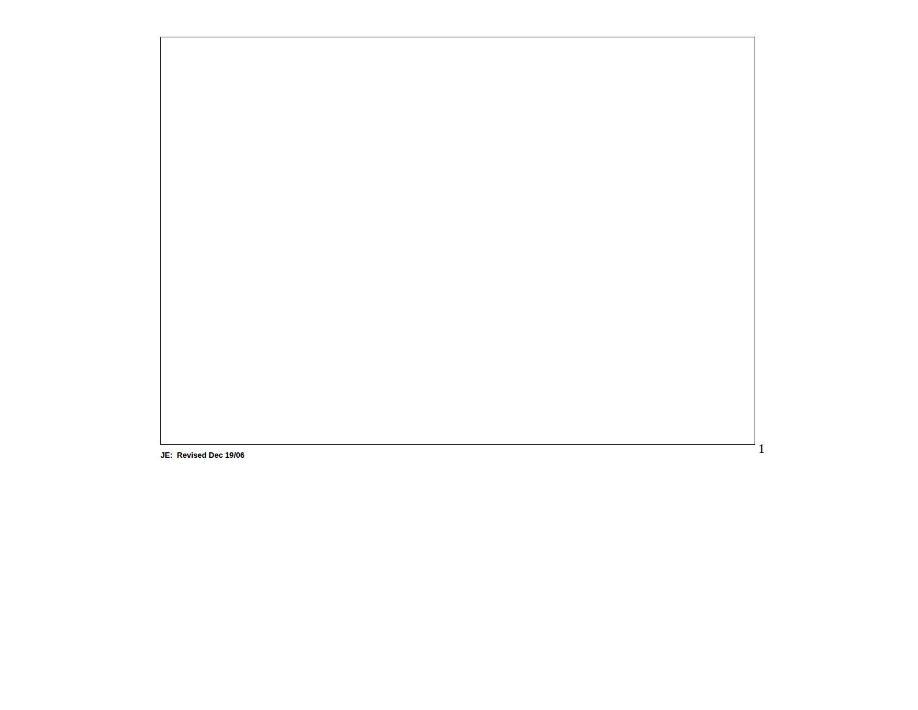JE: Revised Dec 19/06
1